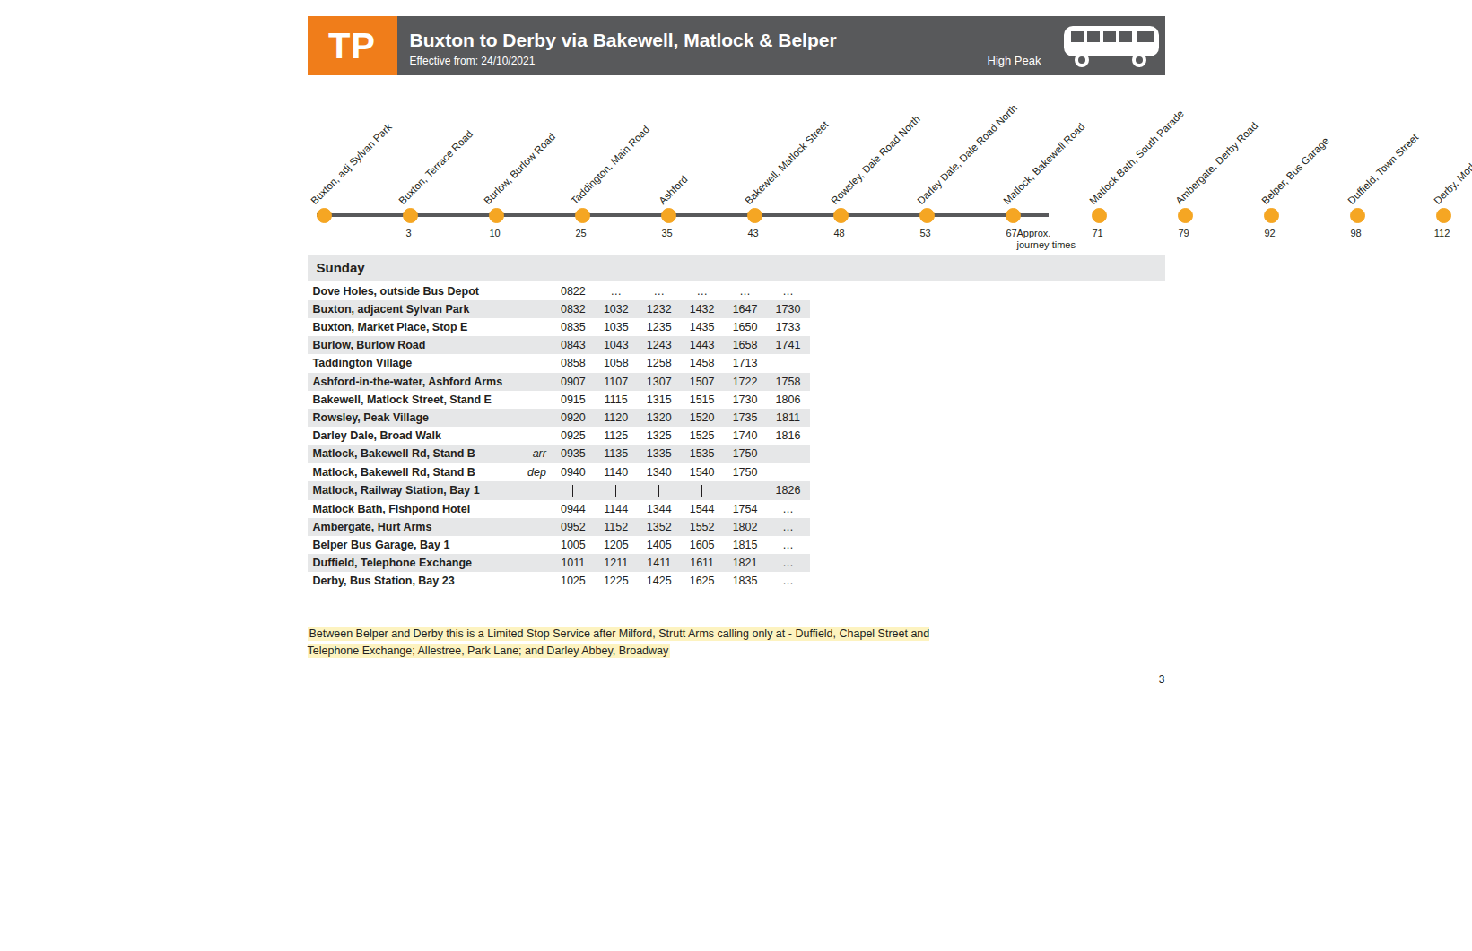TP
Buxton to Derby via Bakewell, Matlock & Belper
Effective from: 24/10/2021
High Peak
Buxton, adj Sylvan Park Buxton, Terrace Road Burlow, Burlow Road Taddington, Main Road Ashford Bakewell, Matlock Street Rowsley, Dale Road North Darley Dale, Dale Road North Matlock, Bakewell Road Matlock Bath, South Parade Ambergate, Derby Road Belper, Bus Garage Duffield, Town Street Derby, Morledge
3 10 25 35 43 48 53 67 71 79 92 98 112 Approx.
journey times
Sunday
| Dove Holes, outside Bus Depot | | 0822 | … | … | … | … | … |
| Buxton, adjacent Sylvan Park | | 0832 | 1032 | 1232 | 1432 | 1647 | 1730 |
| Buxton, Market Place, Stop E | | 0835 | 1035 | 1235 | 1435 | 1650 | 1733 |
| Burlow, Burlow Road | | 0843 | 1043 | 1243 | 1443 | 1658 | 1741 |
| Taddington Village | | 0858 | 1058 | 1258 | 1458 | 1713 | |
| Ashford-in-the-water, Ashford Arms | | 0907 | 1107 | 1307 | 1507 | 1722 | 1758 |
| Bakewell, Matlock Street, Stand E | | 0915 | 1115 | 1315 | 1515 | 1730 | 1806 |
| Rowsley, Peak Village | | 0920 | 1120 | 1320 | 1520 | 1735 | 1811 |
| Darley Dale, Broad Walk | | 0925 | 1125 | 1325 | 1525 | 1740 | 1816 |
| Matlock, Bakewell Rd, Stand B | arr | 0935 | 1135 | 1335 | 1535 | 1750 | |
| Matlock, Bakewell Rd, Stand B | dep | 0940 | 1140 | 1340 | 1540 | 1750 | |
| Matlock, Railway Station, Bay 1 | | | | | | | 1826 |
| Matlock Bath, Fishpond Hotel | | 0944 | 1144 | 1344 | 1544 | 1754 | … |
| Ambergate, Hurt Arms | | 0952 | 1152 | 1352 | 1552 | 1802 | … |
| Belper Bus Garage, Bay 1 | | 1005 | 1205 | 1405 | 1605 | 1815 | … |
| Duffield, Telephone Exchange | | 1011 | 1211 | 1411 | 1611 | 1821 | … |
| Derby, Bus Station, Bay 23 | | 1025 | 1225 | 1425 | 1625 | 1835 | … |
Between Belper and Derby this is a Limited Stop Service after Milford, Strutt Arms calling only at - Duffield, Chapel Street and Telephone Exchange; Allestree, Park Lane; and Darley Abbey, Broadway
3